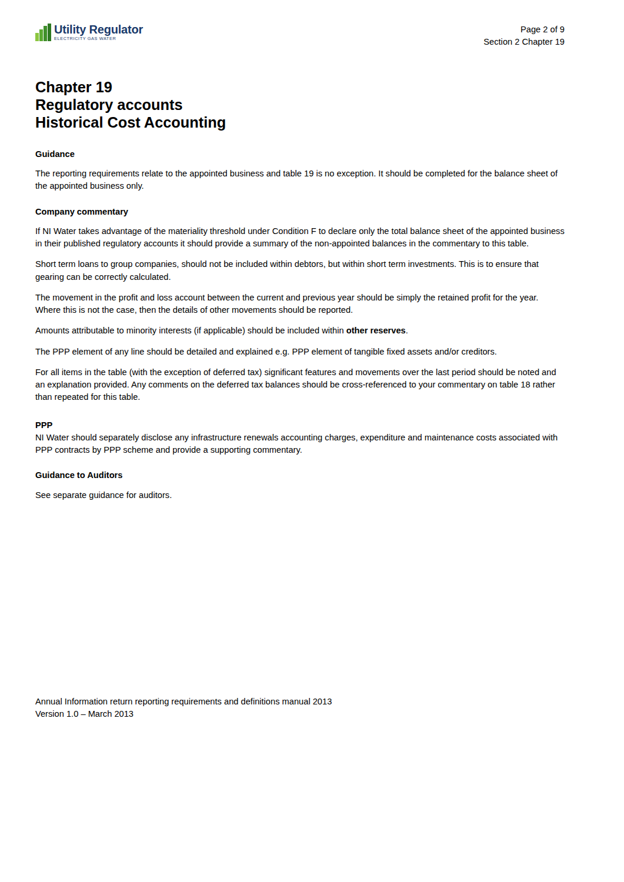Utility Regulator
ELECTRICITY GAS WATER
Page 2 of 9
Section 2 Chapter 19
Chapter 19
Regulatory accounts
Historical Cost Accounting
Guidance
The reporting requirements relate to the appointed business and table 19 is no exception. It should be completed for the balance sheet of the appointed business only.
Company commentary
If NI Water takes advantage of the materiality threshold under Condition F to declare only the total balance sheet of the appointed business in their published regulatory accounts it should provide a summary of the non-appointed balances in the commentary to this table.
Short term loans to group companies, should not be included within debtors, but within short term investments. This is to ensure that gearing can be correctly calculated.
The movement in the profit and loss account between the current and previous year should be simply the retained profit for the year. Where this is not the case, then the details of other movements should be reported.
Amounts attributable to minority interests (if applicable) should be included within other reserves.
The PPP element of any line should be detailed and explained e.g. PPP element of tangible fixed assets and/or creditors.
For all items in the table (with the exception of deferred tax) significant features and movements over the last period should be noted and an explanation provided. Any comments on the deferred tax balances should be cross-referenced to your commentary on table 18 rather than repeated for this table.
PPP
NI Water should separately disclose any infrastructure renewals accounting charges, expenditure and maintenance costs associated with PPP contracts by PPP scheme and provide a supporting commentary.
Guidance to Auditors
See separate guidance for auditors.
Annual Information return reporting requirements and definitions manual 2013
Version 1.0 – March 2013